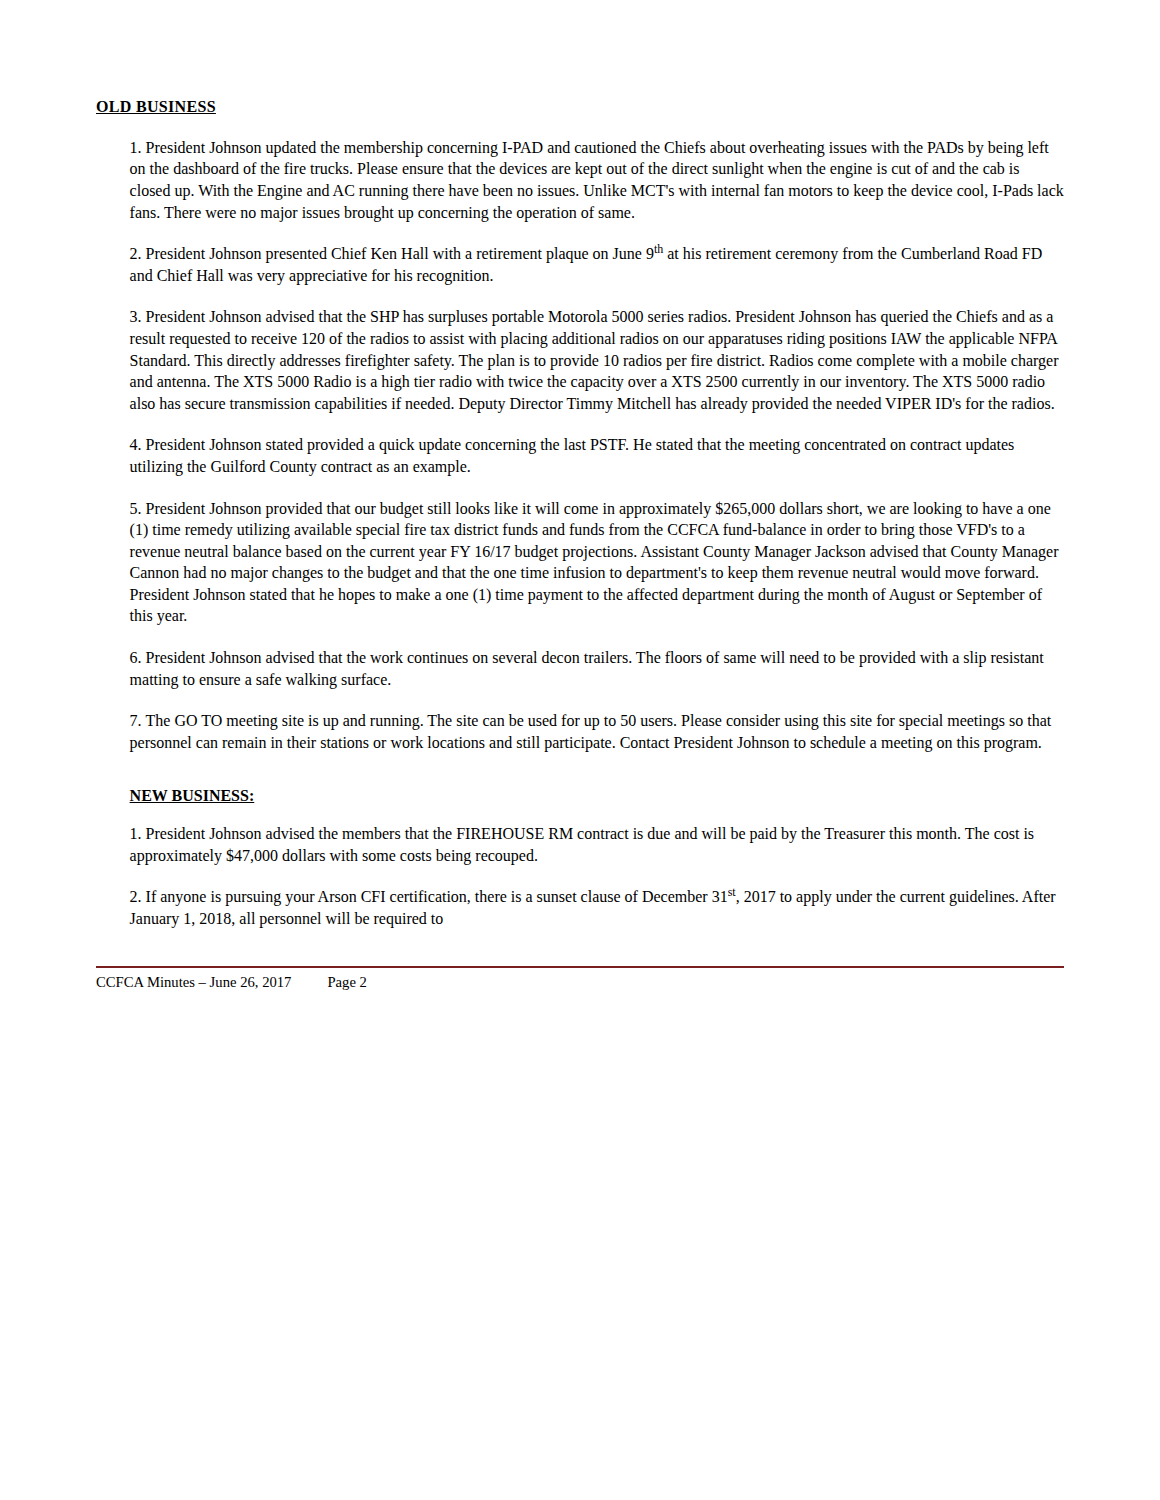OLD BUSINESS
1.
President Johnson updated the membership concerning I-PAD and cautioned the Chiefs about overheating issues with the PADs by being left on the dashboard of the fire trucks. Please ensure that the devices are kept out of the direct sunlight when the engine is cut of and the cab is closed up. With the Engine and AC running there have been no issues. Unlike MCT's with internal fan motors to keep the device cool, I-Pads lack fans. There were no major issues brought up concerning the operation of same.
2.
President Johnson presented Chief Ken Hall with a retirement plaque on June 9th at his retirement ceremony from the Cumberland Road FD and Chief Hall was very appreciative for his recognition.
3.
President Johnson advised that the SHP has surpluses portable Motorola 5000 series radios. President Johnson has queried the Chiefs and as a result requested to receive 120 of the radios to assist with placing additional radios on our apparatuses riding positions IAW the applicable NFPA Standard. This directly addresses firefighter safety. The plan is to provide 10 radios per fire district. Radios come complete with a mobile charger and antenna. The XTS 5000 Radio is a high tier radio with twice the capacity over a XTS 2500 currently in our inventory. The XTS 5000 radio also has secure transmission capabilities if needed. Deputy Director Timmy Mitchell has already provided the needed VIPER ID's for the radios.
4.
President Johnson stated provided a quick update concerning the last PSTF. He stated that the meeting concentrated on contract updates utilizing the Guilford County contract as an example.
5.
President Johnson provided that our budget still looks like it will come in approximately $265,000 dollars short, we are looking to have a one (1) time remedy utilizing available special fire tax district funds and funds from the CCFCA fund-balance in order to bring those VFD's to a revenue neutral balance based on the current year FY 16/17 budget projections. Assistant County Manager Jackson advised that County Manager Cannon had no major changes to the budget and that the one time infusion to department's to keep them revenue neutral would move forward. President Johnson stated that he hopes to make a one (1) time payment to the affected department during the month of August or September of this year.
6.
President Johnson advised that the work continues on several decon trailers. The floors of same will need to be provided with a slip resistant matting to ensure a safe walking surface.
7.
The GO TO meeting site is up and running. The site can be used for up to 50 users. Please consider using this site for special meetings so that personnel can remain in their stations or work locations and still participate. Contact President Johnson to schedule a meeting on this program.
NEW BUSINESS:
1.
President Johnson advised the members that the FIREHOUSE RM contract is due and will be paid by the Treasurer this month. The cost is approximately $47,000 dollars with some costs being recouped.
2.
If anyone is pursuing your Arson CFI certification, there is a sunset clause of December 31st, 2017 to apply under the current guidelines. After January 1, 2018, all personnel will be required to
CCFCA Minutes – June 26, 2017 Page 2